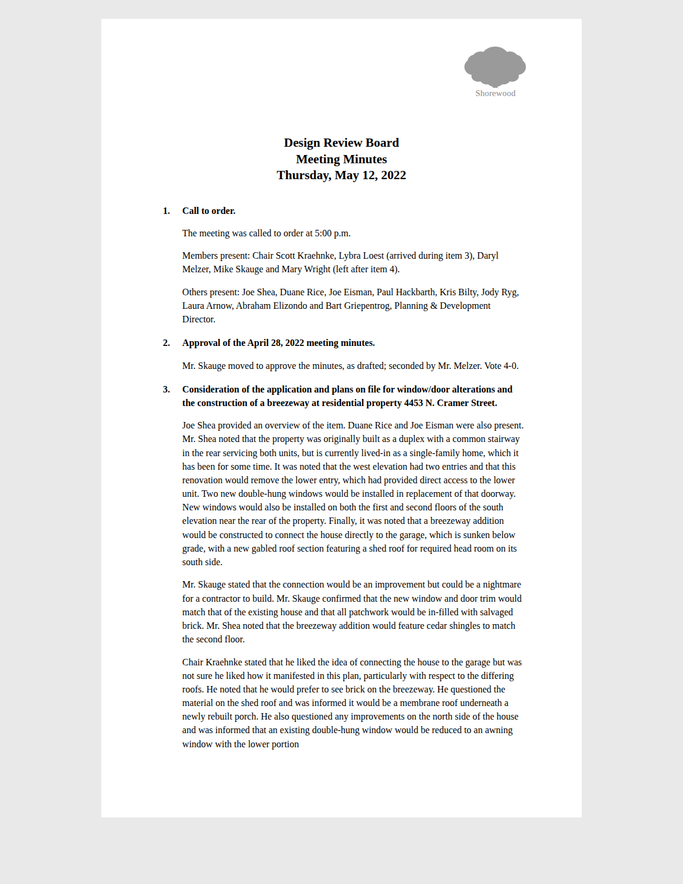Shorewood
Design Review Board Meeting Minutes Thursday, May 12, 2022
Call to order.
The meeting was called to order at 5:00 p.m.
Members present: Chair Scott Kraehnke, Lybra Loest (arrived during item 3), Daryl Melzer, Mike Skauge and Mary Wright (left after item 4).
Others present: Joe Shea, Duane Rice, Joe Eisman, Paul Hackbarth, Kris Bilty, Jody Ryg, Laura Arnow, Abraham Elizondo and Bart Griepentrog, Planning & Development Director.
Approval of the April 28, 2022 meeting minutes.
Mr. Skauge moved to approve the minutes, as drafted; seconded by Mr. Melzer. Vote 4-0.
Consideration of the application and plans on file for window/door alterations and the construction of a breezeway at residential property 4453 N. Cramer Street.
Joe Shea provided an overview of the item. Duane Rice and Joe Eisman were also present. Mr. Shea noted that the property was originally built as a duplex with a common stairway in the rear servicing both units, but is currently lived-in as a single-family home, which it has been for some time. It was noted that the west elevation had two entries and that this renovation would remove the lower entry, which had provided direct access to the lower unit. Two new double-hung windows would be installed in replacement of that doorway. New windows would also be installed on both the first and second floors of the south elevation near the rear of the property. Finally, it was noted that a breezeway addition would be constructed to connect the house directly to the garage, which is sunken below grade, with a new gabled roof section featuring a shed roof for required head room on its south side.
Mr. Skauge stated that the connection would be an improvement but could be a nightmare for a contractor to build. Mr. Skauge confirmed that the new window and door trim would match that of the existing house and that all patchwork would be in-filled with salvaged brick. Mr. Shea noted that the breezeway addition would feature cedar shingles to match the second floor.
Chair Kraehnke stated that he liked the idea of connecting the house to the garage but was not sure he liked how it manifested in this plan, particularly with respect to the differing roofs. He noted that he would prefer to see brick on the breezeway. He questioned the material on the shed roof and was informed it would be a membrane roof underneath a newly rebuilt porch. He also questioned any improvements on the north side of the house and was informed that an existing double-hung window would be reduced to an awning window with the lower portion